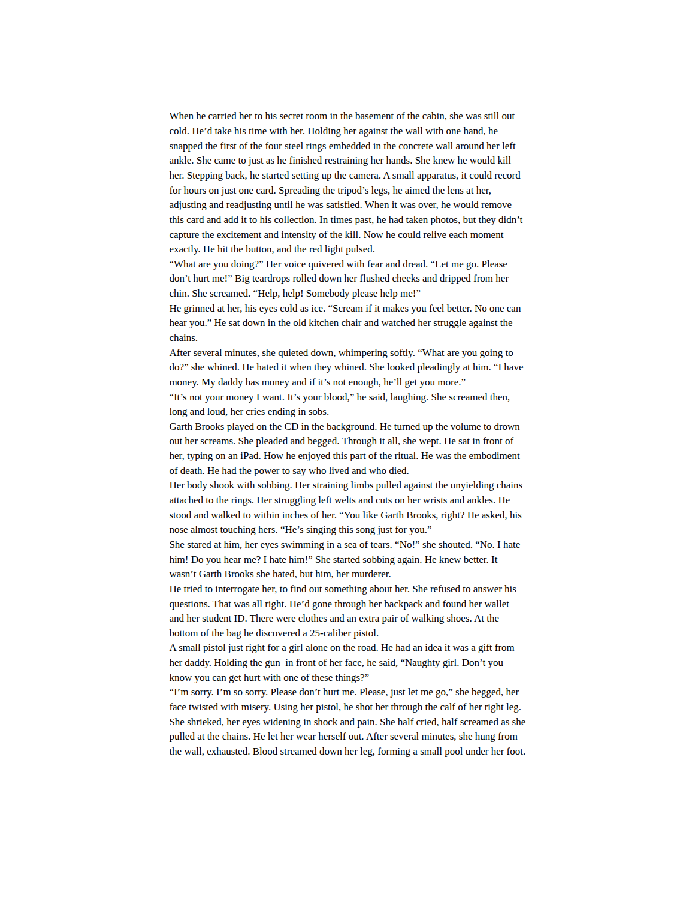When he carried her to his secret room in the basement of the cabin, she was still out cold. He’d take his time with her. Holding her against the wall with one hand, he snapped the first of the four steel rings embedded in the concrete wall around her left ankle. She came to just as he finished restraining her hands. She knew he would kill her. Stepping back, he started setting up the camera. A small apparatus, it could record for hours on just one card. Spreading the tripod’s legs, he aimed the lens at her, adjusting and readjusting until he was satisfied. When it was over, he would remove this card and add it to his collection. In times past, he had taken photos, but they didn’t capture the excitement and intensity of the kill. Now he could relive each moment exactly. He hit the button, and the red light pulsed.
“What are you doing?” Her voice quivered with fear and dread. “Let me go. Please don’t hurt me!” Big teardrops rolled down her flushed cheeks and dripped from her chin. She screamed. “Help, help! Somebody please help me!”
He grinned at her, his eyes cold as ice. “Scream if it makes you feel better. No one can hear you.” He sat down in the old kitchen chair and watched her struggle against the chains.
After several minutes, she quieted down, whimpering softly. “What are you going to do?” she whined. He hated it when they whined. She looked pleadingly at him. “I have money. My daddy has money and if it’s not enough, he’ll get you more.”
“It’s not your money I want. It’s your blood,” he said, laughing. She screamed then, long and loud, her cries ending in sobs.
Garth Brooks played on the CD in the background. He turned up the volume to drown out her screams. She pleaded and begged. Through it all, she wept. He sat in front of her, typing on an iPad. How he enjoyed this part of the ritual. He was the embodiment of death. He had the power to say who lived and who died.
Her body shook with sobbing. Her straining limbs pulled against the unyielding chains attached to the rings. Her struggling left welts and cuts on her wrists and ankles. He stood and walked to within inches of her. “You like Garth Brooks, right? He asked, his nose almost touching hers. “He’s singing this song just for you.”
She stared at him, her eyes swimming in a sea of tears. “No!” she shouted. “No. I hate him! Do you hear me? I hate him!” She started sobbing again. He knew better. It wasn’t Garth Brooks she hated, but him, her murderer.
He tried to interrogate her, to find out something about her. She refused to answer his questions. That was all right. He’d gone through her backpack and found her wallet and her student ID. There were clothes and an extra pair of walking shoes. At the bottom of the bag he discovered a 25-caliber pistol.
A small pistol just right for a girl alone on the road. He had an idea it was a gift from her daddy. Holding the gun in front of her face, he said, “Naughty girl. Don’t you know you can get hurt with one of these things?”
“I’m sorry. I’m so sorry. Please don’t hurt me. Please, just let me go,” she begged, her face twisted with misery. Using her pistol, he shot her through the calf of her right leg. She shrieked, her eyes widening in shock and pain. She half cried, half screamed as she pulled at the chains. He let her wear herself out. After several minutes, she hung from the wall, exhausted. Blood streamed down her leg, forming a small pool under her foot.